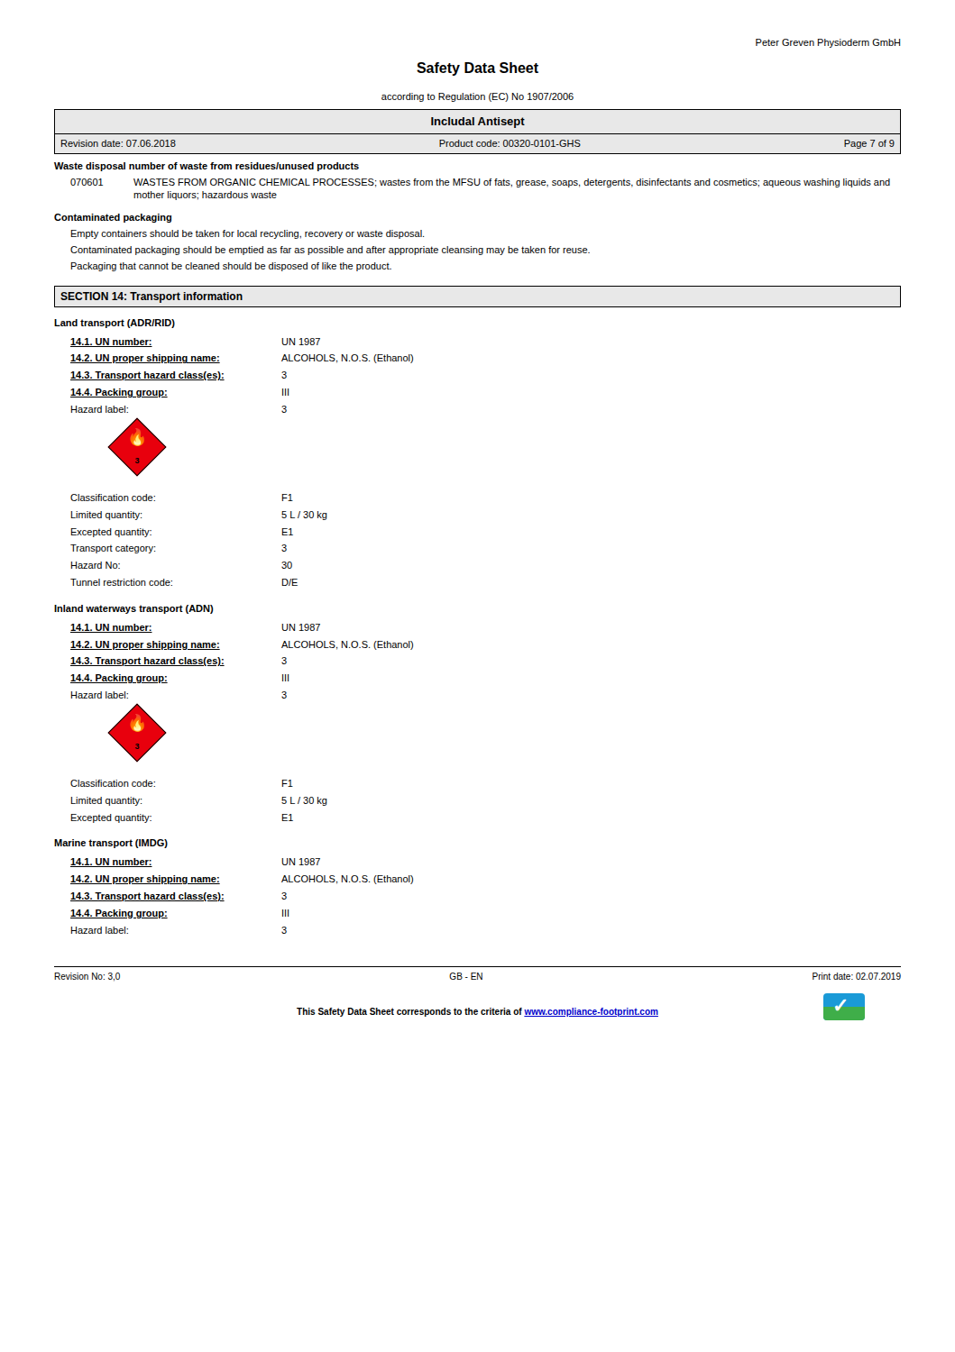Peter Greven Physioderm GmbH
Safety Data Sheet
according to Regulation (EC) No 1907/2006
Includal Antisept
Revision date: 07.06.2018 Product code: 00320-0101-GHS Page 7 of 9
Waste disposal number of waste from residues/unused products
070601
WASTES FROM ORGANIC CHEMICAL PROCESSES; wastes from the MFSU of fats, grease, soaps, detergents, disinfectants and cosmetics; aqueous washing liquids and mother liquors; hazardous waste
Contaminated packaging
Empty containers should be taken for local recycling, recovery or waste disposal.
Contaminated packaging should be emptied as far as possible and after appropriate cleansing may be taken for reuse.
Packaging that cannot be cleaned should be disposed of like the product.
SECTION 14: Transport information
Land transport (ADR/RID)
| 14.1. UN number: | UN 1987 |
| 14.2. UN proper shipping name: | ALCOHOLS, N.O.S. (Ethanol) |
| 14.3. Transport hazard class(es): | 3 |
| 14.4. Packing group: | III |
| Hazard label: | 3 |
🔥 3
| Classification code: | F1 |
| Limited quantity: | 5 L / 30 kg |
| Excepted quantity: | E1 |
| Transport category: | 3 |
| Hazard No: | 30 |
| Tunnel restriction code: | D/E |
Inland waterways transport (ADN)
| 14.1. UN number: | UN 1987 |
| 14.2. UN proper shipping name: | ALCOHOLS, N.O.S. (Ethanol) |
| 14.3. Transport hazard class(es): | 3 |
| 14.4. Packing group: | III |
| Hazard label: | 3 |
🔥 3
| Classification code: | F1 |
| Limited quantity: | 5 L / 30 kg |
| Excepted quantity: | E1 |
Marine transport (IMDG)
| 14.1. UN number: | UN 1987 |
| 14.2. UN proper shipping name: | ALCOHOLS, N.O.S. (Ethanol) |
| 14.3. Transport hazard class(es): | 3 |
| 14.4. Packing group: | III |
| Hazard label: | 3 |
Revision No: 3,0 GB - EN Print date: 02.07.2019
This Safety Data Sheet corresponds to the criteria of www.compliance-footprint.com
✓